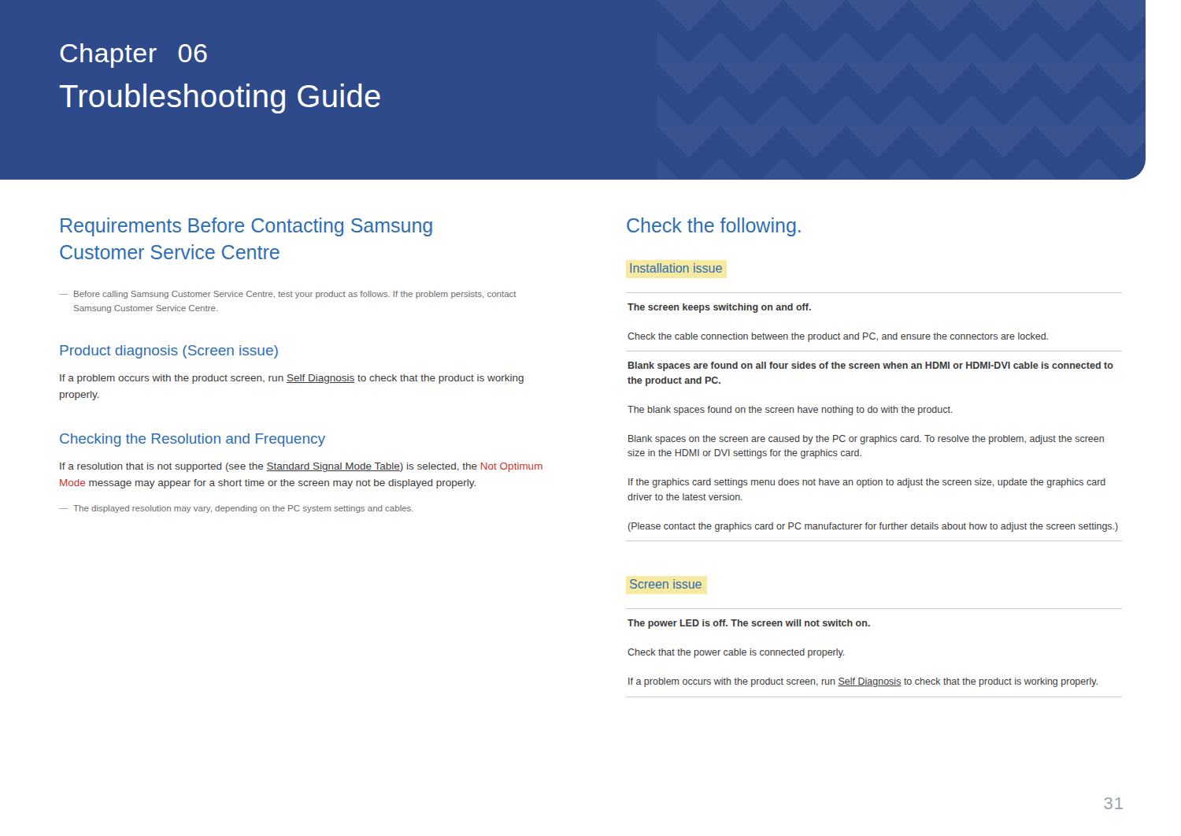Chapter06
Troubleshooting Guide
Requirements Before Contacting Samsung
Customer Service Centre
Before calling Samsung Customer Service Centre, test your product as follows. If the problem persists, contact Samsung Customer Service Centre.
Product diagnosis (Screen issue)
If a problem occurs with the product screen, run Self Diagnosis to check that the product is working properly.
Checking the Resolution and Frequency
If a resolution that is not supported (see the Standard Signal Mode Table) is selected, the Not Optimum Mode message may appear for a short time or the screen may not be displayed properly.
The displayed resolution may vary, depending on the PC system settings and cables.
Check the following.
Installation issue
| The screen keeps switching on and off. |
| Check the cable connection between the product and PC, and ensure the connectors are locked. |
| Blank spaces are found on all four sides of the screen when an HDMI or HDMI-DVI cable is connected to the product and PC. |
| The blank spaces found on the screen have nothing to do with the product. |
| Blank spaces on the screen are caused by the PC or graphics card. To resolve the problem, adjust the screen size in the HDMI or DVI settings for the graphics card. |
| If the graphics card settings menu does not have an option to adjust the screen size, update the graphics card driver to the latest version. |
| (Please contact the graphics card or PC manufacturer for further details about how to adjust the screen settings.) |
Screen issue
| The power LED is off. The screen will not switch on. |
| Check that the power cable is connected properly. |
| If a problem occurs with the product screen, run Self Diagnosis to check that the product is working properly. |
31